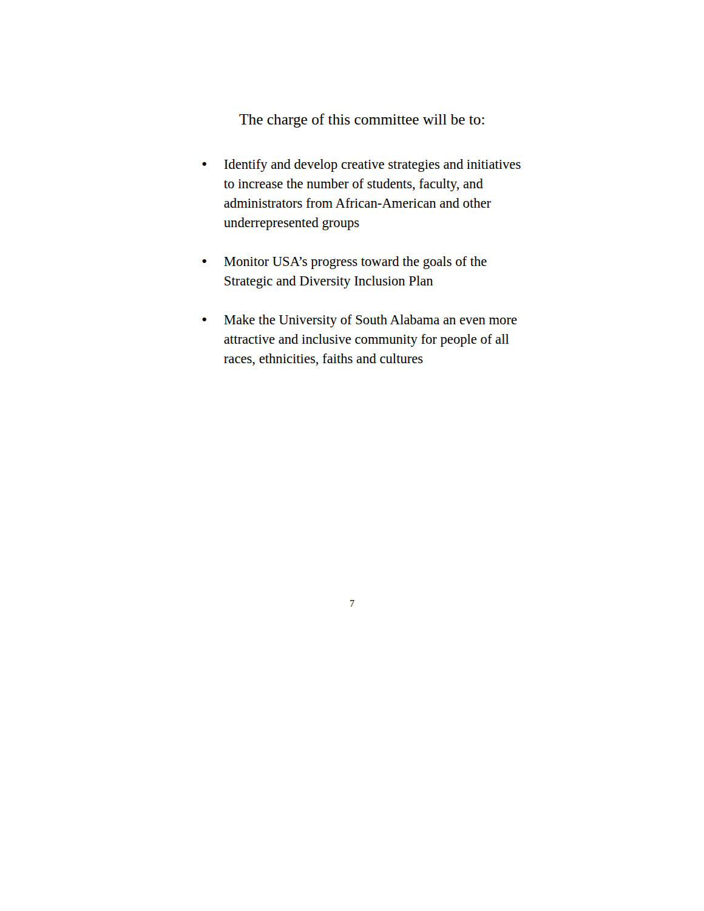The charge of this committee will be to:
Identify and develop creative strategies and initiatives to increase the number of students, faculty, and administrators from African-American and other underrepresented groups
Monitor USA’s progress toward the goals of the Strategic and Diversity Inclusion Plan
Make the University of South Alabama an even more attractive and inclusive community for people of all races, ethnicities, faiths and cultures
7